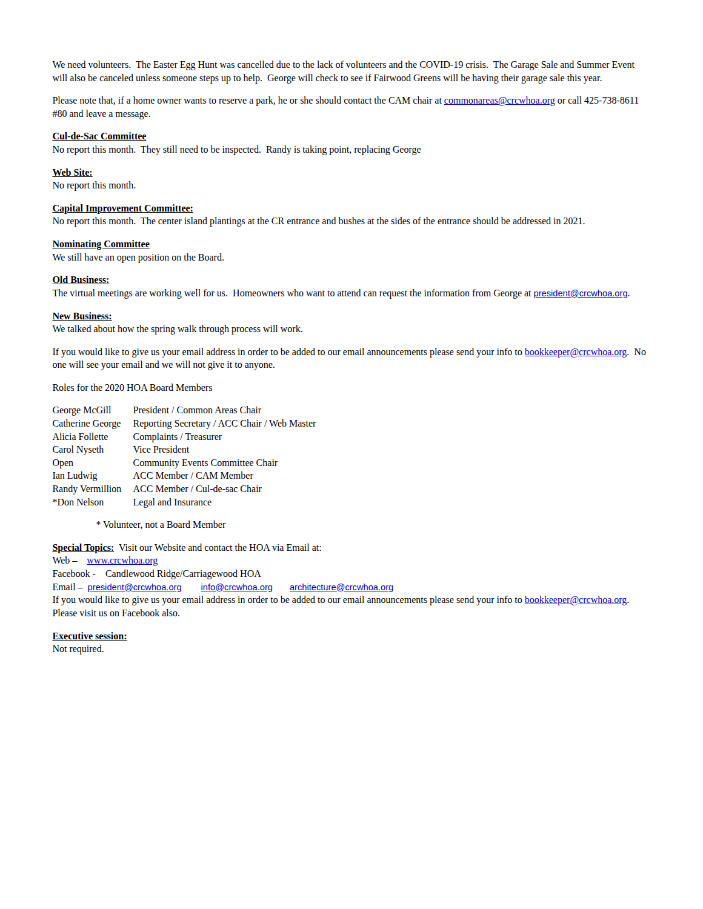We need volunteers. The Easter Egg Hunt was cancelled due to the lack of volunteers and the COVID-19 crisis. The Garage Sale and Summer Event will also be canceled unless someone steps up to help. George will check to see if Fairwood Greens will be having their garage sale this year.
Please note that, if a home owner wants to reserve a park, he or she should contact the CAM chair at commonareas@crcwhoa.org or call 425-738-8611 #80 and leave a message.
Cul-de-Sac Committee
No report this month. They still need to be inspected. Randy is taking point, replacing George
Web Site:
No report this month.
Capital Improvement Committee:
No report this month. The center island plantings at the CR entrance and bushes at the sides of the entrance should be addressed in 2021.
Nominating Committee
We still have an open position on the Board.
Old Business:
The virtual meetings are working well for us. Homeowners who want to attend can request the information from George at president@crcwhoa.org.
New Business:
We talked about how the spring walk through process will work.
If you would like to give us your email address in order to be added to our email announcements please send your info to bookkeeper@crcwhoa.org. No one will see your email and we will not give it to anyone.
Roles for the 2020 HOA Board Members
| George McGill | President / Common Areas Chair |
| Catherine George | Reporting Secretary / ACC Chair / Web Master |
| Alicia Follette | Complaints / Treasurer |
| Carol Nyseth | Vice President |
| Open | Community Events Committee Chair |
| Ian Ludwig | ACC Member / CAM Member |
| Randy Vermillion | ACC Member / Cul-de-sac Chair |
| *Don Nelson | Legal and Insurance |
* Volunteer, not a Board Member
Special Topics: Visit our Website and contact the HOA via Email at:
Web – www.crcwhoa.org
Facebook - Candlewood Ridge/Carriagewood HOA
Email – president@crcwhoa.org info@crcwhoa.org architecture@crcwhoa.org
If you would like to give us your email address in order to be added to our email announcements please send your info to bookkeeper@crcwhoa.org.
Please visit us on Facebook also.
Executive session:
Not required.